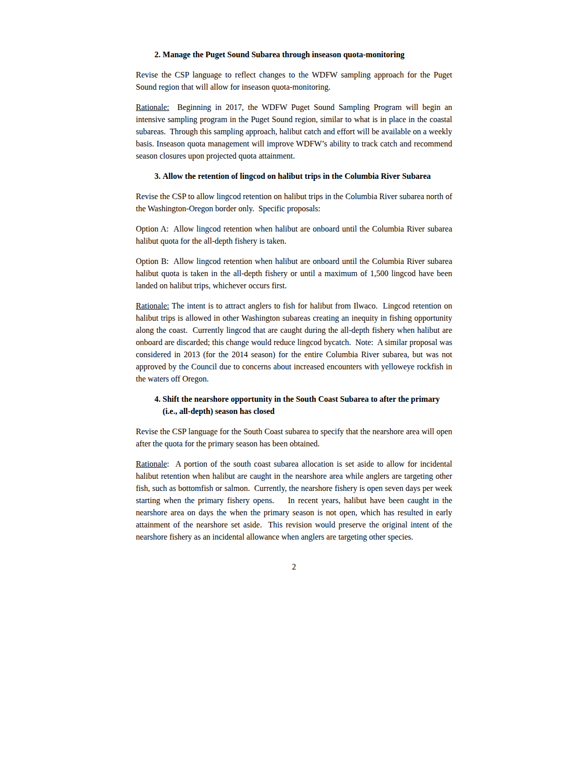Manage the Puget Sound Subarea through inseason quota-monitoring
Revise the CSP language to reflect changes to the WDFW sampling approach for the Puget Sound region that will allow for inseason quota-monitoring.
Rationale: Beginning in 2017, the WDFW Puget Sound Sampling Program will begin an intensive sampling program in the Puget Sound region, similar to what is in place in the coastal subareas. Through this sampling approach, halibut catch and effort will be available on a weekly basis. Inseason quota management will improve WDFW’s ability to track catch and recommend season closures upon projected quota attainment.
Allow the retention of lingcod on halibut trips in the Columbia River Subarea
Revise the CSP to allow lingcod retention on halibut trips in the Columbia River subarea north of the Washington-Oregon border only. Specific proposals:
Option A: Allow lingcod retention when halibut are onboard until the Columbia River subarea halibut quota for the all-depth fishery is taken.
Option B: Allow lingcod retention when halibut are onboard until the Columbia River subarea halibut quota is taken in the all-depth fishery or until a maximum of 1,500 lingcod have been landed on halibut trips, whichever occurs first.
Rationale: The intent is to attract anglers to fish for halibut from Ilwaco. Lingcod retention on halibut trips is allowed in other Washington subareas creating an inequity in fishing opportunity along the coast. Currently lingcod that are caught during the all-depth fishery when halibut are onboard are discarded; this change would reduce lingcod bycatch. Note: A similar proposal was considered in 2013 (for the 2014 season) for the entire Columbia River subarea, but was not approved by the Council due to concerns about increased encounters with yelloweye rockfish in the waters off Oregon.
Shift the nearshore opportunity in the South Coast Subarea to after the primary (i.e., all-depth) season has closed
Revise the CSP language for the South Coast subarea to specify that the nearshore area will open after the quota for the primary season has been obtained.
Rationale: A portion of the south coast subarea allocation is set aside to allow for incidental halibut retention when halibut are caught in the nearshore area while anglers are targeting other fish, such as bottomfish or salmon. Currently, the nearshore fishery is open seven days per week starting when the primary fishery opens. In recent years, halibut have been caught in the nearshore area on days the when the primary season is not open, which has resulted in early attainment of the nearshore set aside. This revision would preserve the original intent of the nearshore fishery as an incidental allowance when anglers are targeting other species.
2